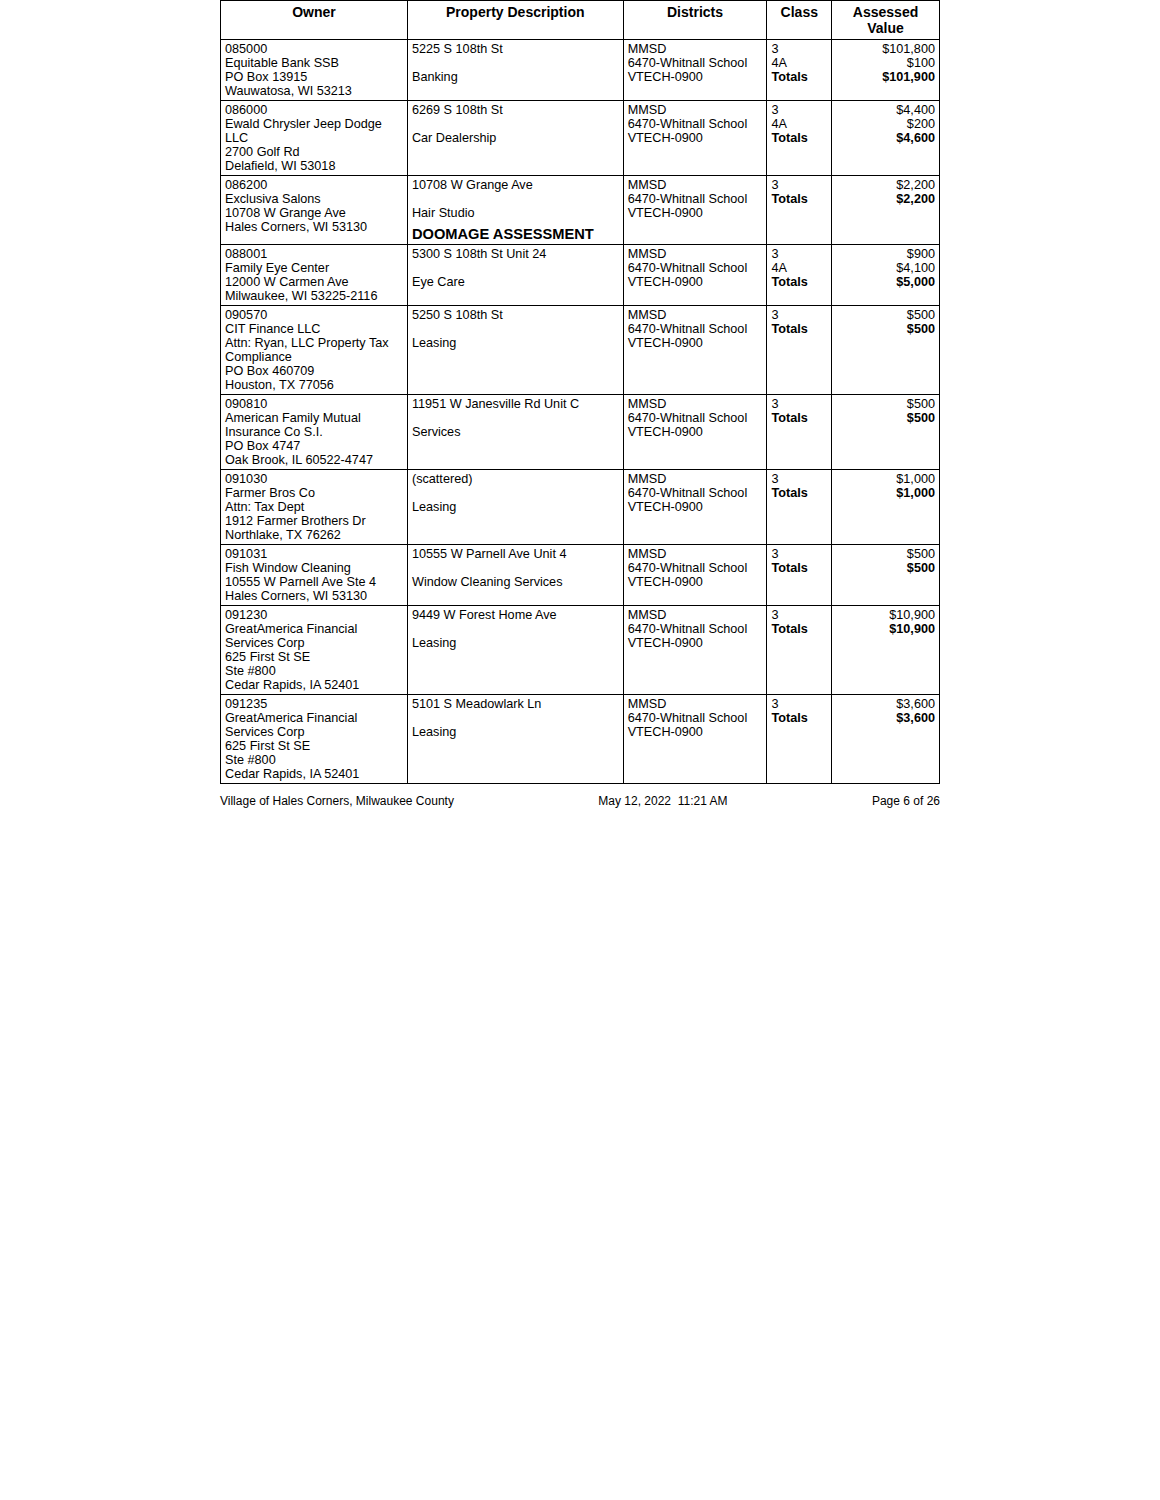| Owner | Property Description | Districts | Class | Assessed Value |
| --- | --- | --- | --- | --- |
| 085000 Equitable Bank SSB PO Box 13915 Wauwatosa, WI 53213 | 5225 S 108th St Banking | MMSD 6470-Whitnall School VTECH-0900 | 3 4A Totals | $101,800 $100 $101,900 |
| 086000 Ewald Chrysler Jeep Dodge LLC 2700 Golf Rd Delafield, WI 53018 | 6269 S 108th St Car Dealership | MMSD 6470-Whitnall School VTECH-0900 | 3 4A Totals | $4,400 $200 $4,600 |
| 086200 Exclusiva Salons 10708 W Grange Ave Hales Corners, WI 53130 | 10708 W Grange Ave Hair Studio DOOMAGE ASSESSMENT | MMSD 6470-Whitnall School VTECH-0900 | 3 Totals | $2,200 $2,200 |
| 088001 Family Eye Center 12000 W Carmen Ave Milwaukee, WI 53225-2116 | 5300 S 108th St Unit 24 Eye Care | MMSD 6470-Whitnall School VTECH-0900 | 3 4A Totals | $900 $4,100 $5,000 |
| 090570 CIT Finance LLC Attn: Ryan, LLC Property Tax Compliance PO Box 460709 Houston, TX 77056 | 5250 S 108th St Leasing | MMSD 6470-Whitnall School VTECH-0900 | 3 Totals | $500 $500 |
| 090810 American Family Mutual Insurance Co S.I. PO Box 4747 Oak Brook, IL 60522-4747 | 11951 W Janesville Rd Unit C Services | MMSD 6470-Whitnall School VTECH-0900 | 3 Totals | $500 $500 |
| 091030 Farmer Bros Co Attn: Tax Dept 1912 Farmer Brothers Dr Northlake, TX 76262 | (scattered) Leasing | MMSD 6470-Whitnall School VTECH-0900 | 3 Totals | $1,000 $1,000 |
| 091031 Fish Window Cleaning 10555 W Parnell Ave Ste 4 Hales Corners, WI 53130 | 10555 W Parnell Ave Unit 4 Window Cleaning Services | MMSD 6470-Whitnall School VTECH-0900 | 3 Totals | $500 $500 |
| 091230 GreatAmerica Financial Services Corp 625 First St SE Ste #800 Cedar Rapids, IA 52401 | 9449 W Forest Home Ave Leasing | MMSD 6470-Whitnall School VTECH-0900 | 3 Totals | $10,900 $10,900 |
| 091235 GreatAmerica Financial Services Corp 625 First St SE Ste #800 Cedar Rapids, IA 52401 | 5101 S Meadowlark Ln Leasing | MMSD 6470-Whitnall School VTECH-0900 | 3 Totals | $3,600 $3,600 |
Village of Hales Corners, Milwaukee County
May 12, 2022 11:21 AM
Page 6 of 26